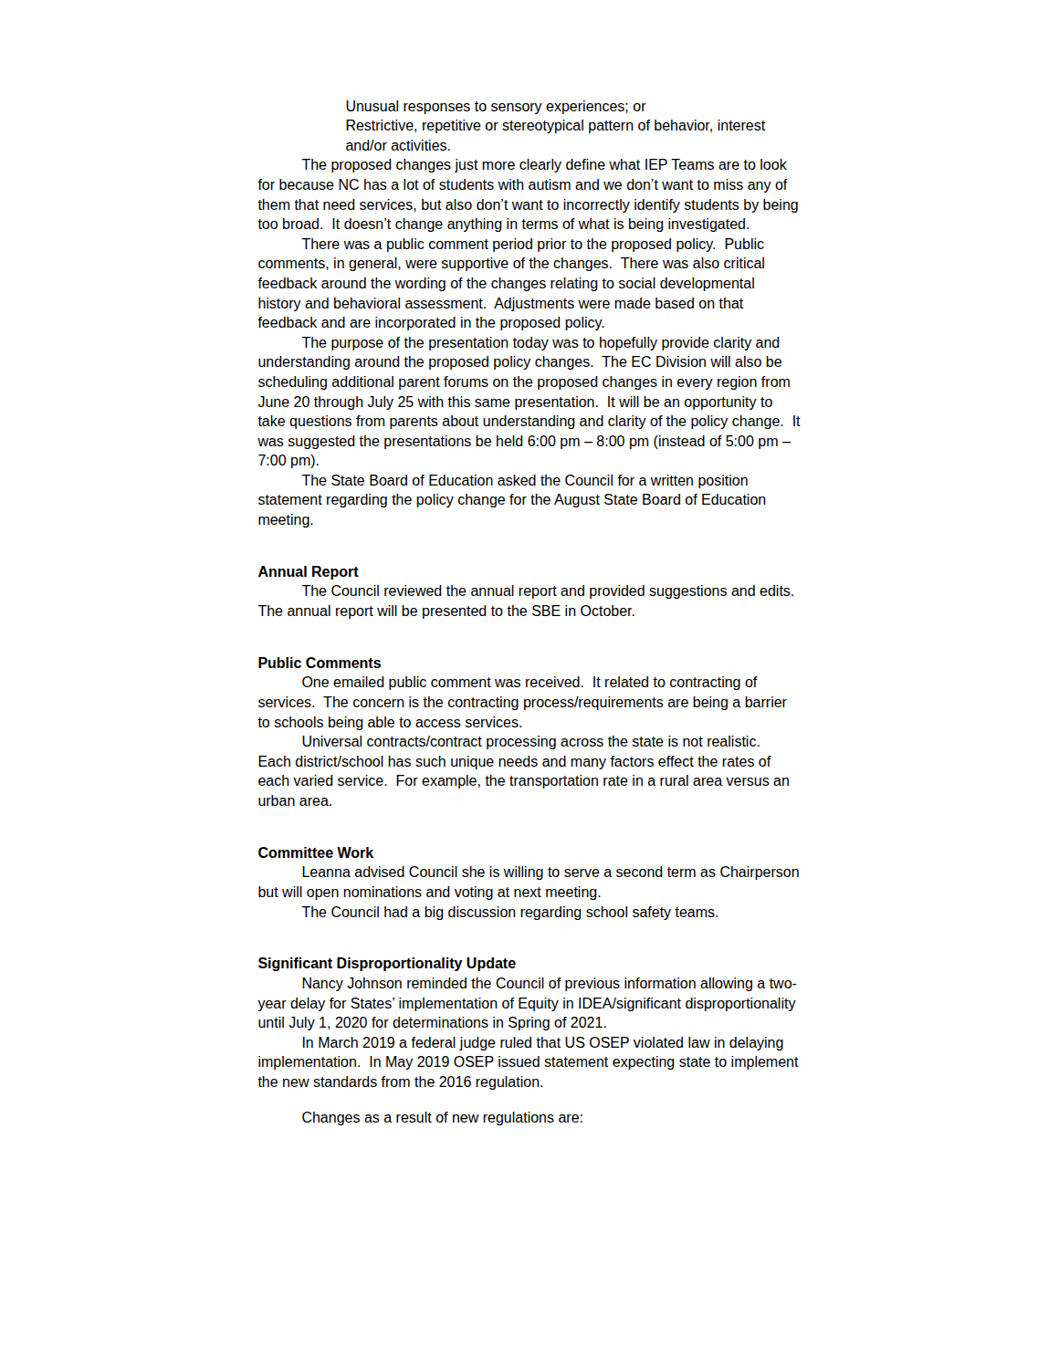Unusual responses to sensory experiences; or
Restrictive, repetitive or stereotypical pattern of behavior, interest and/or activities.
The proposed changes just more clearly define what IEP Teams are to look for because NC has a lot of students with autism and we don’t want to miss any of them that need services, but also don’t want to incorrectly identify students by being too broad. It doesn’t change anything in terms of what is being investigated.
There was a public comment period prior to the proposed policy. Public comments, in general, were supportive of the changes. There was also critical feedback around the wording of the changes relating to social developmental history and behavioral assessment. Adjustments were made based on that feedback and are incorporated in the proposed policy.
The purpose of the presentation today was to hopefully provide clarity and understanding around the proposed policy changes. The EC Division will also be scheduling additional parent forums on the proposed changes in every region from June 20 through July 25 with this same presentation. It will be an opportunity to take questions from parents about understanding and clarity of the policy change. It was suggested the presentations be held 6:00 pm – 8:00 pm (instead of 5:00 pm – 7:00 pm).
The State Board of Education asked the Council for a written position statement regarding the policy change for the August State Board of Education meeting.
Annual Report
The Council reviewed the annual report and provided suggestions and edits. The annual report will be presented to the SBE in October.
Public Comments
One emailed public comment was received. It related to contracting of services. The concern is the contracting process/requirements are being a barrier to schools being able to access services.
Universal contracts/contract processing across the state is not realistic. Each district/school has such unique needs and many factors effect the rates of each varied service. For example, the transportation rate in a rural area versus an urban area.
Committee Work
Leanna advised Council she is willing to serve a second term as Chairperson but will open nominations and voting at next meeting.
The Council had a big discussion regarding school safety teams.
Significant Disproportionality Update
Nancy Johnson reminded the Council of previous information allowing a two- year delay for States’ implementation of Equity in IDEA/significant disproportionality until July 1, 2020 for determinations in Spring of 2021.
In March 2019 a federal judge ruled that US OSEP violated law in delaying implementation. In May 2019 OSEP issued statement expecting state to implement the new standards from the 2016 regulation.
Changes as a result of new regulations are: